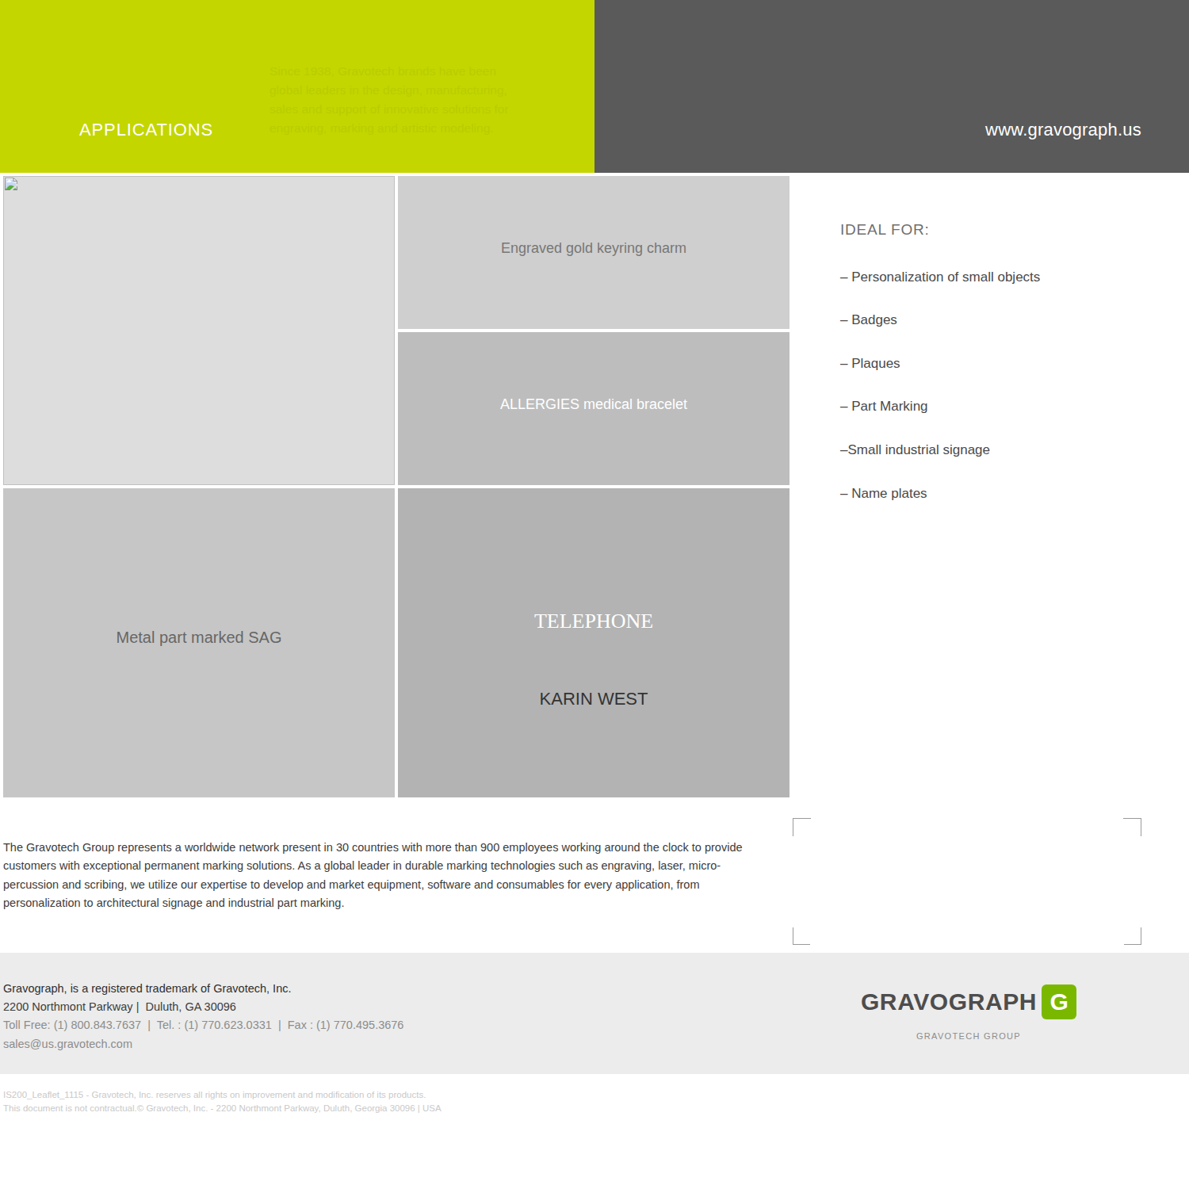APPLICATIONS
Since 1938, Gravotech brands have been global leaders in the design, manufacturing, sales and support of innovative solutions for engraving, marking and artistic modeling.
www.gravograph.us
IDEAL FOR:
Personalization of small objects
Badges
Plaques
Part Marking
Small industrial signage
Name plates
The Gravotech Group represents a worldwide network present in 30 countries with more than 900 employees working around the clock to provide customers with exceptional permanent marking solutions. As a global leader in durable marking technologies such as engraving, laser, micro-percussion and scribing, we utilize our expertise to develop and market equipment, software and consumables for every application, from personalization to architectural signage and industrial part marking.
Gravograph, is a registered trademark of Gravotech, Inc.
2200 Northmont Parkway | Duluth, GA 30096
Toll Free: (1) 800.843.7637 | Tel. : (1) 770.623.0331 | Fax : (1) 770.495.3676
sales@us.gravotech.com
GRAVOGRAPH G
GRAVOTECH GROUP
IS200_Leaflet_1115 - Gravotech, Inc. reserves all rights on improvement and modification of its products.
This document is not contractual.© Gravotech, Inc. - 2200 Northmont Parkway, Duluth, Georgia 30096 | USA